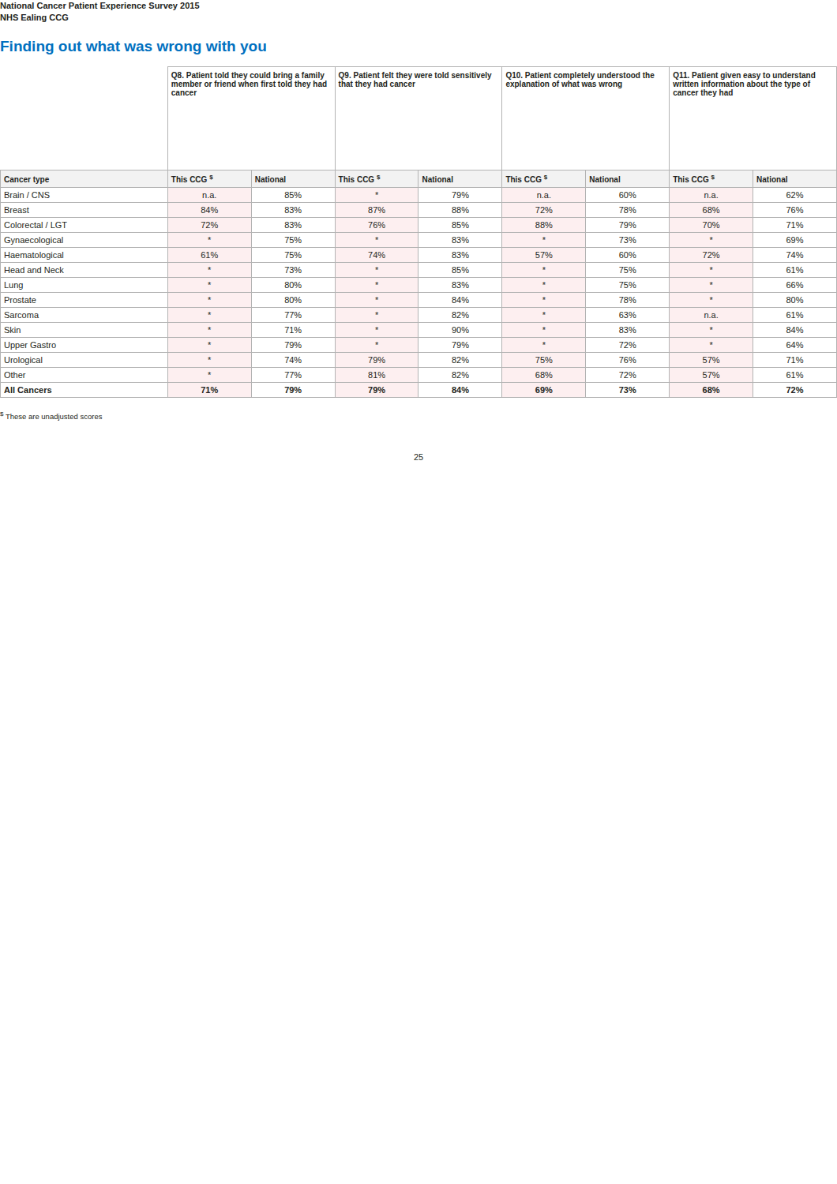National Cancer Patient Experience Survey 2015
NHS Ealing CCG
Finding out what was wrong with you
| | Q8. Patient told they could bring a family member or friend when first told they had cancer | Q9. Patient felt they were told sensitively that they had cancer | Q10. Patient completely understood the explanation of what was wrong | Q11. Patient given easy to understand written information about the type of cancer they had |
| --- | --- | --- | --- | --- |
| Cancer type | This CCG $ | National | This CCG $ | National | This CCG $ | National | This CCG $ | National |
| Brain / CNS | n.a. | 85% | * | 79% | n.a. | 60% | n.a. | 62% |
| Breast | 84% | 83% | 87% | 88% | 72% | 78% | 68% | 76% |
| Colorectal / LGT | 72% | 83% | 76% | 85% | 88% | 79% | 70% | 71% |
| Gynaecological | * | 75% | * | 83% | * | 73% | * | 69% |
| Haematological | 61% | 75% | 74% | 83% | 57% | 60% | 72% | 74% |
| Head and Neck | * | 73% | * | 85% | * | 75% | * | 61% |
| Lung | * | 80% | * | 83% | * | 75% | * | 66% |
| Prostate | * | 80% | * | 84% | * | 78% | * | 80% |
| Sarcoma | * | 77% | * | 82% | * | 63% | n.a. | 61% |
| Skin | * | 71% | * | 90% | * | 83% | * | 84% |
| Upper Gastro | * | 79% | * | 79% | * | 72% | * | 64% |
| Urological | * | 74% | 79% | 82% | 75% | 76% | 57% | 71% |
| Other | * | 77% | 81% | 82% | 68% | 72% | 57% | 61% |
| All Cancers | 71% | 79% | 79% | 84% | 69% | 73% | 68% | 72% |
$ These are unadjusted scores
25